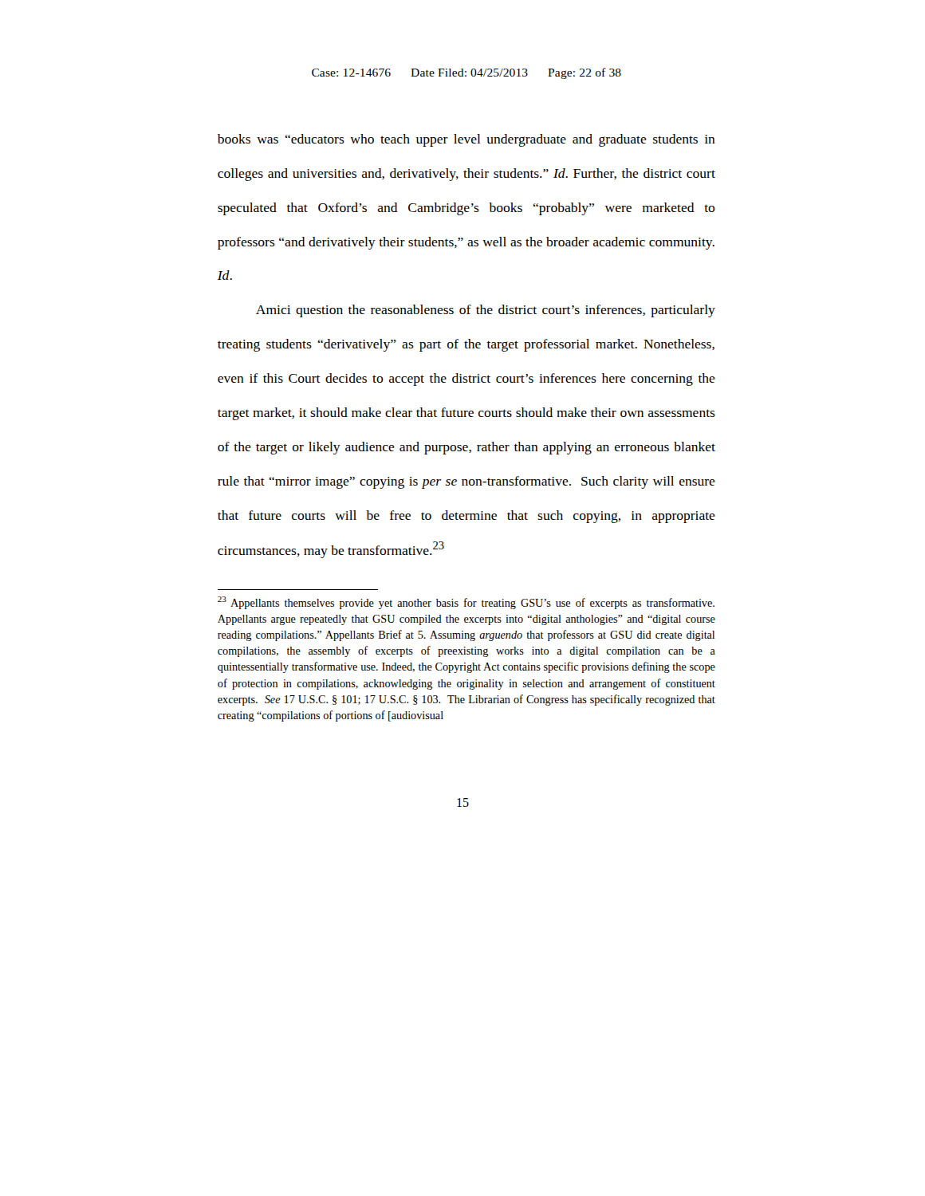Case: 12-14676 Date Filed: 04/25/2013 Page: 22 of 38
books was “educators who teach upper level undergraduate and graduate students in colleges and universities and, derivatively, their students.” Id. Further, the district court speculated that Oxford’s and Cambridge’s books “probably” were marketed to professors “and derivatively their students,” as well as the broader academic community. Id.
Amici question the reasonableness of the district court’s inferences, particularly treating students “derivatively” as part of the target professorial market. Nonetheless, even if this Court decides to accept the district court’s inferences here concerning the target market, it should make clear that future courts should make their own assessments of the target or likely audience and purpose, rather than applying an erroneous blanket rule that “mirror image” copying is per se non-transformative. Such clarity will ensure that future courts will be free to determine that such copying, in appropriate circumstances, may be transformative.23
23 Appellants themselves provide yet another basis for treating GSU’s use of excerpts as transformative. Appellants argue repeatedly that GSU compiled the excerpts into “digital anthologies” and “digital course reading compilations.” Appellants Brief at 5. Assuming arguendo that professors at GSU did create digital compilations, the assembly of excerpts of preexisting works into a digital compilation can be a quintessentially transformative use. Indeed, the Copyright Act contains specific provisions defining the scope of protection in compilations, acknowledging the originality in selection and arrangement of constituent excerpts. See 17 U.S.C. § 101; 17 U.S.C. § 103. The Librarian of Congress has specifically recognized that creating “compilations of portions of [audiovisual
15